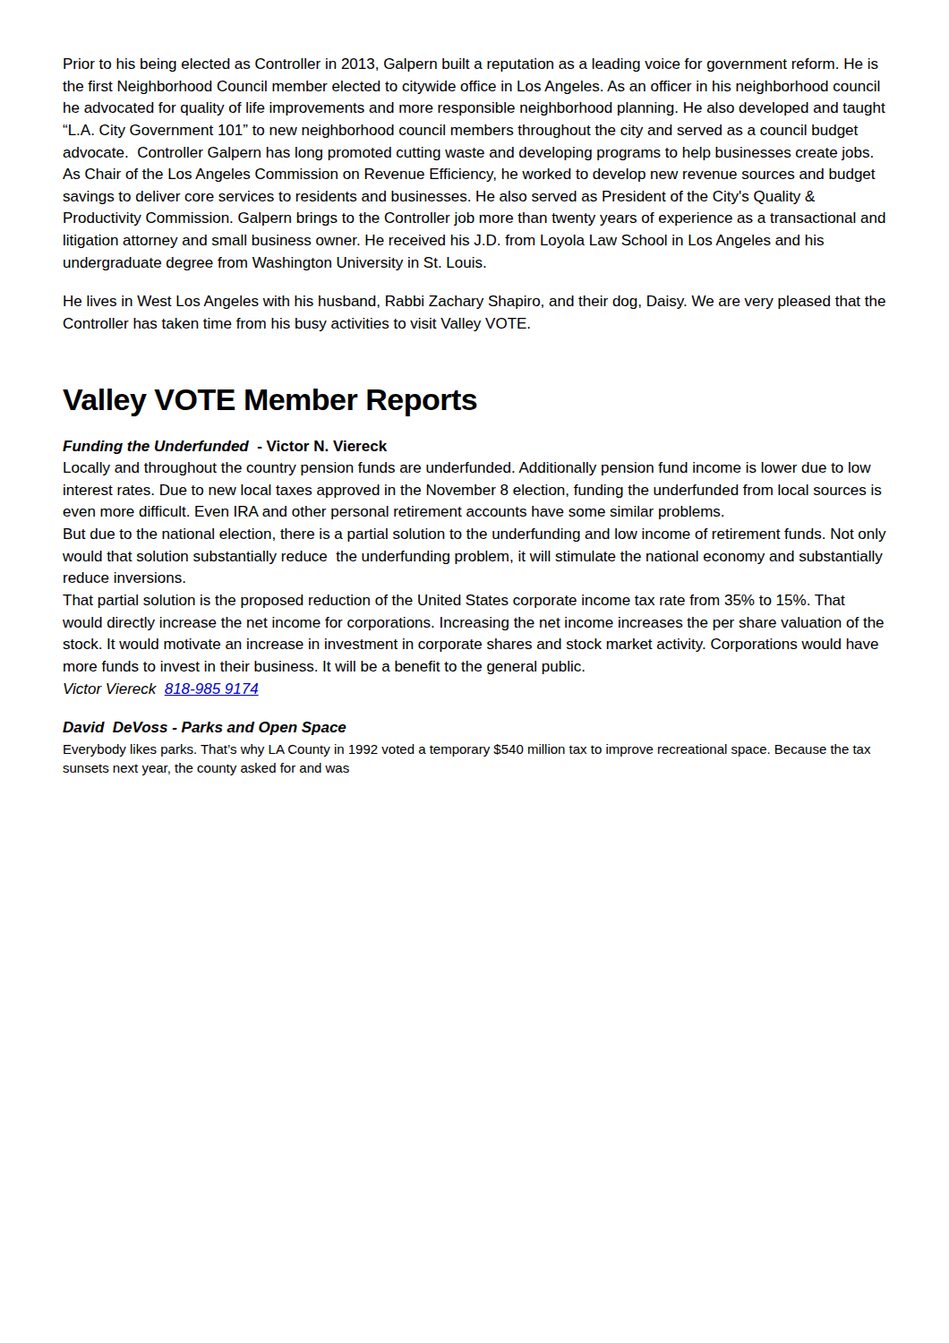Prior to his being elected as Controller in 2013, Galpern built a reputation as a leading voice for government reform. He is the first Neighborhood Council member elected to citywide office in Los Angeles. As an officer in his neighborhood council he advocated for quality of life improvements and more responsible neighborhood planning. He also developed and taught “L.A. City Government 101” to new neighborhood council members throughout the city and served as a council budget advocate. Controller Galpern has long promoted cutting waste and developing programs to help businesses create jobs. As Chair of the Los Angeles Commission on Revenue Efficiency, he worked to develop new revenue sources and budget savings to deliver core services to residents and businesses. He also served as President of the City's Quality & Productivity Commission. Galpern brings to the Controller job more than twenty years of experience as a transactional and litigation attorney and small business owner. He received his J.D. from Loyola Law School in Los Angeles and his undergraduate degree from Washington University in St. Louis.
He lives in West Los Angeles with his husband, Rabbi Zachary Shapiro, and their dog, Daisy. We are very pleased that the Controller has taken time from his busy activities to visit Valley VOTE.
Valley VOTE Member Reports
Funding the Underfunded - Victor N. Viereck
Locally and throughout the country pension funds are underfunded. Additionally pension fund income is lower due to low interest rates. Due to new local taxes approved in the November 8 election, funding the underfunded from local sources is even more difficult. Even IRA and other personal retirement accounts have some similar problems.
But due to the national election, there is a partial solution to the underfunding and low income of retirement funds. Not only would that solution substantially reduce the underfunding problem, it will stimulate the national economy and substantially reduce inversions.
That partial solution is the proposed reduction of the United States corporate income tax rate from 35% to 15%. That would directly increase the net income for corporations. Increasing the net income increases the per share valuation of the stock. It would motivate an increase in investment in corporate shares and stock market activity. Corporations would have more funds to invest in their business. It will be a benefit to the general public.
Victor Viereck 818-985 9174
David DeVoss - Parks and Open Space
Everybody likes parks. That’s why LA County in 1992 voted a temporary $540 million tax to improve recreational space. Because the tax sunsets next year, the county asked for and was